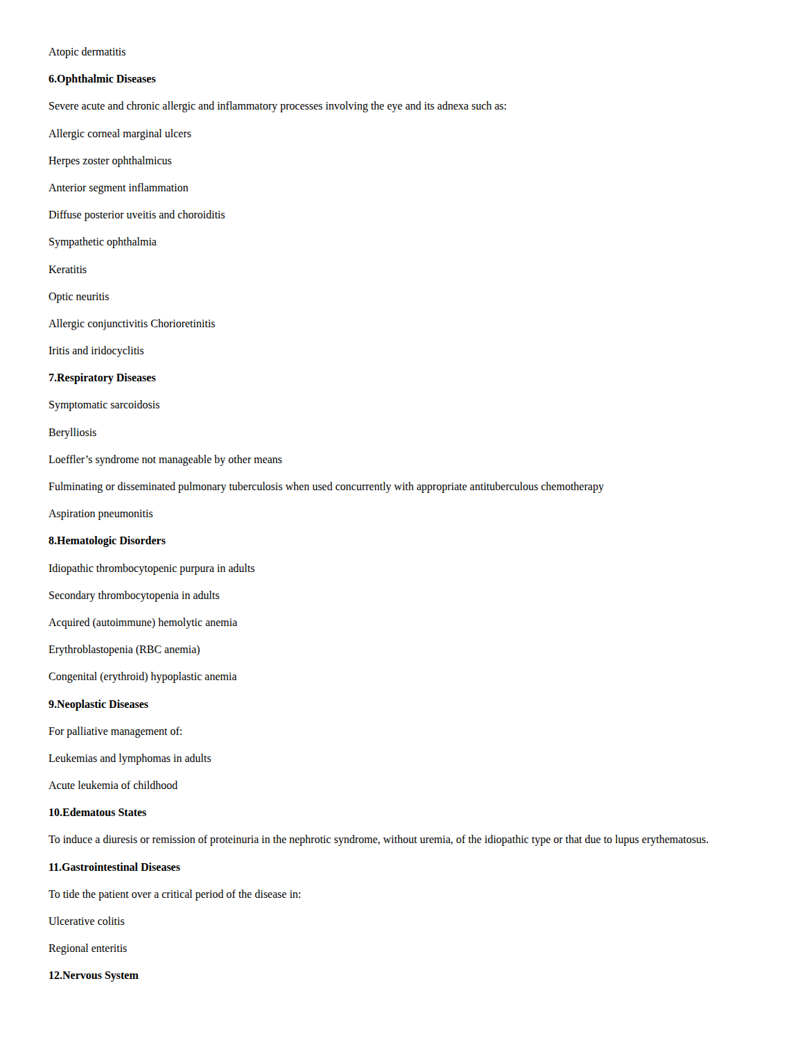Atopic dermatitis
6.Ophthalmic Diseases
Severe acute and chronic allergic and inflammatory processes involving the eye and its adnexa such as:
Allergic corneal marginal ulcers
Herpes zoster ophthalmicus
Anterior segment inflammation
Diffuse posterior uveitis and choroiditis
Sympathetic ophthalmia
Keratitis
Optic neuritis
Allergic conjunctivitis Chorioretinitis
Iritis and iridocyclitis
7.Respiratory Diseases
Symptomatic sarcoidosis
Berylliosis
Loeffler’s syndrome not manageable by other means
Fulminating or disseminated pulmonary tuberculosis when used concurrently with appropriate antituberculous chemotherapy
Aspiration pneumonitis
8.Hematologic Disorders
Idiopathic thrombocytopenic purpura in adults
Secondary thrombocytopenia in adults
Acquired (autoimmune) hemolytic anemia
Erythroblastopenia (RBC anemia)
Congenital (erythroid) hypoplastic anemia
9.Neoplastic Diseases
For palliative management of:
Leukemias and lymphomas in adults
Acute leukemia of childhood
10.Edematous States
To induce a diuresis or remission of proteinuria in the nephrotic syndrome, without uremia, of the idiopathic type or that due to lupus erythematosus.
11.Gastrointestinal Diseases
To tide the patient over a critical period of the disease in:
Ulcerative colitis
Regional enteritis
12.Nervous System